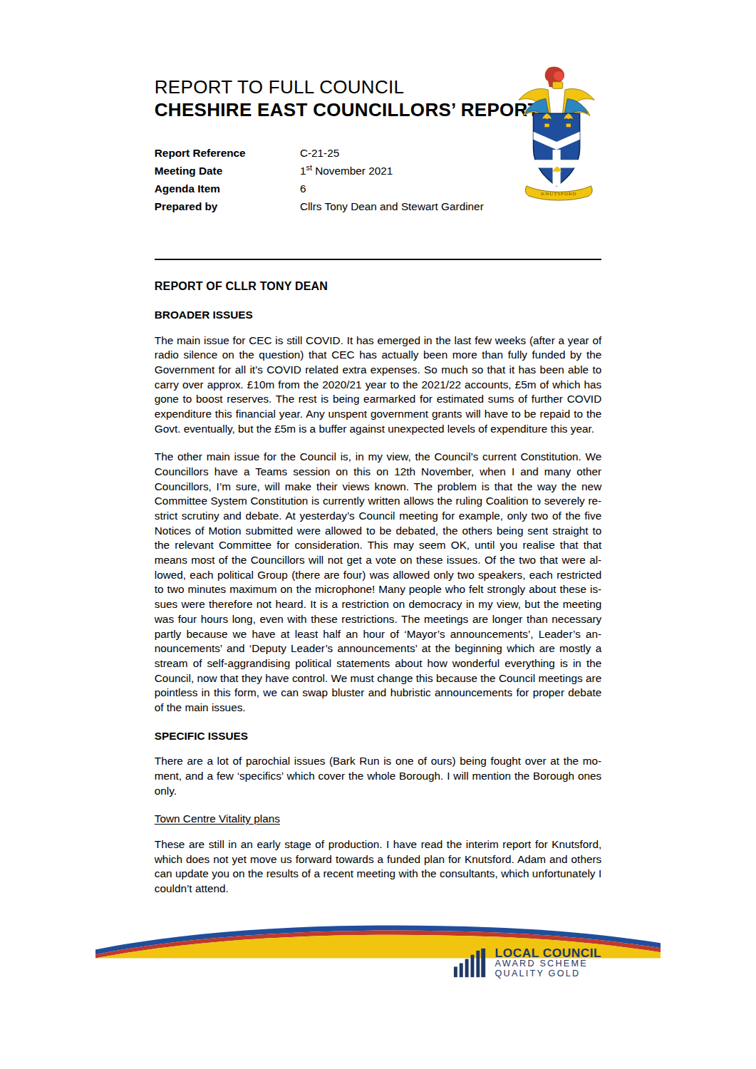KNUTSFORD
REPORT TO FULL COUNCIL
CHESHIRE EAST COUNCILLORS’ REPORT
| Report Reference | C-21-25 |
| Meeting Date | 1 st November 2021 |
| Agenda Item | 6 |
| Prepared by | Cllrs Tony Dean and Stewart Gardiner |
REPORT OF CLLR TONY DEAN
BROADER ISSUES
The main issue for CEC is still COVID. It has emerged in the last few weeks (after a year of radio silence on the question) that CEC has actually been more than fully funded by the Government for all it’s COVID related extra expenses. So much so that it has been able to carry over approx. £10m from the 2020/21 year to the 2021/22 accounts, £5m of which has gone to boost reserves. The rest is being earmarked for estimated sums of further COVID expenditure this financial year. Any unspent government grants will have to be repaid to the Govt. eventually, but the £5m is a buffer against unexpected levels of expenditure this year.
The other main issue for the Council is, in my view, the Council’s current Constitution. We Councillors have a Teams session on this on 12th November, when I and many other Councillors, I’m sure, will make their views known. The problem is that the way the new Committee System Constitution is currently written allows the ruling Coalition to severely restrict scrutiny and debate. At yesterday’s Council meeting for example, only two of the five Notices of Motion submitted were allowed to be debated, the others being sent straight to the relevant Committee for consideration. This may seem OK, until you realise that that means most of the Councillors will not get a vote on these issues. Of the two that were allowed, each political Group (there are four) was allowed only two speakers, each restricted to two minutes maximum on the microphone! Many people who felt strongly about these issues were therefore not heard. It is a restriction on democracy in my view, but the meeting was four hours long, even with these restrictions. The meetings are longer than necessary partly because we have at least half an hour of ‘Mayor’s announcements’, Leader’s announcements’ and ‘Deputy Leader’s announcements’ at the beginning which are mostly a stream of self-aggrandising political statements about how wonderful everything is in the Council, now that they have control. We must change this because the Council meetings are pointless in this form, we can swap bluster and hubristic announcements for proper debate of the main issues.
SPECIFIC ISSUES
There are a lot of parochial issues (Bark Run is one of ours) being fought over at the moment, and a few ‘specifics’ which cover the whole Borough. I will mention the Borough ones only.
Town Centre Vitality plans
These are still in an early stage of production. I have read the interim report for Knutsford, which does not yet move us forward towards a funded plan for Knutsford. Adam and others can update you on the results of a recent meeting with the consultants, which unfortunately I couldn’t attend.
LOCAL COUNCIL
AWARD SCHEME
QUALITY GOLD